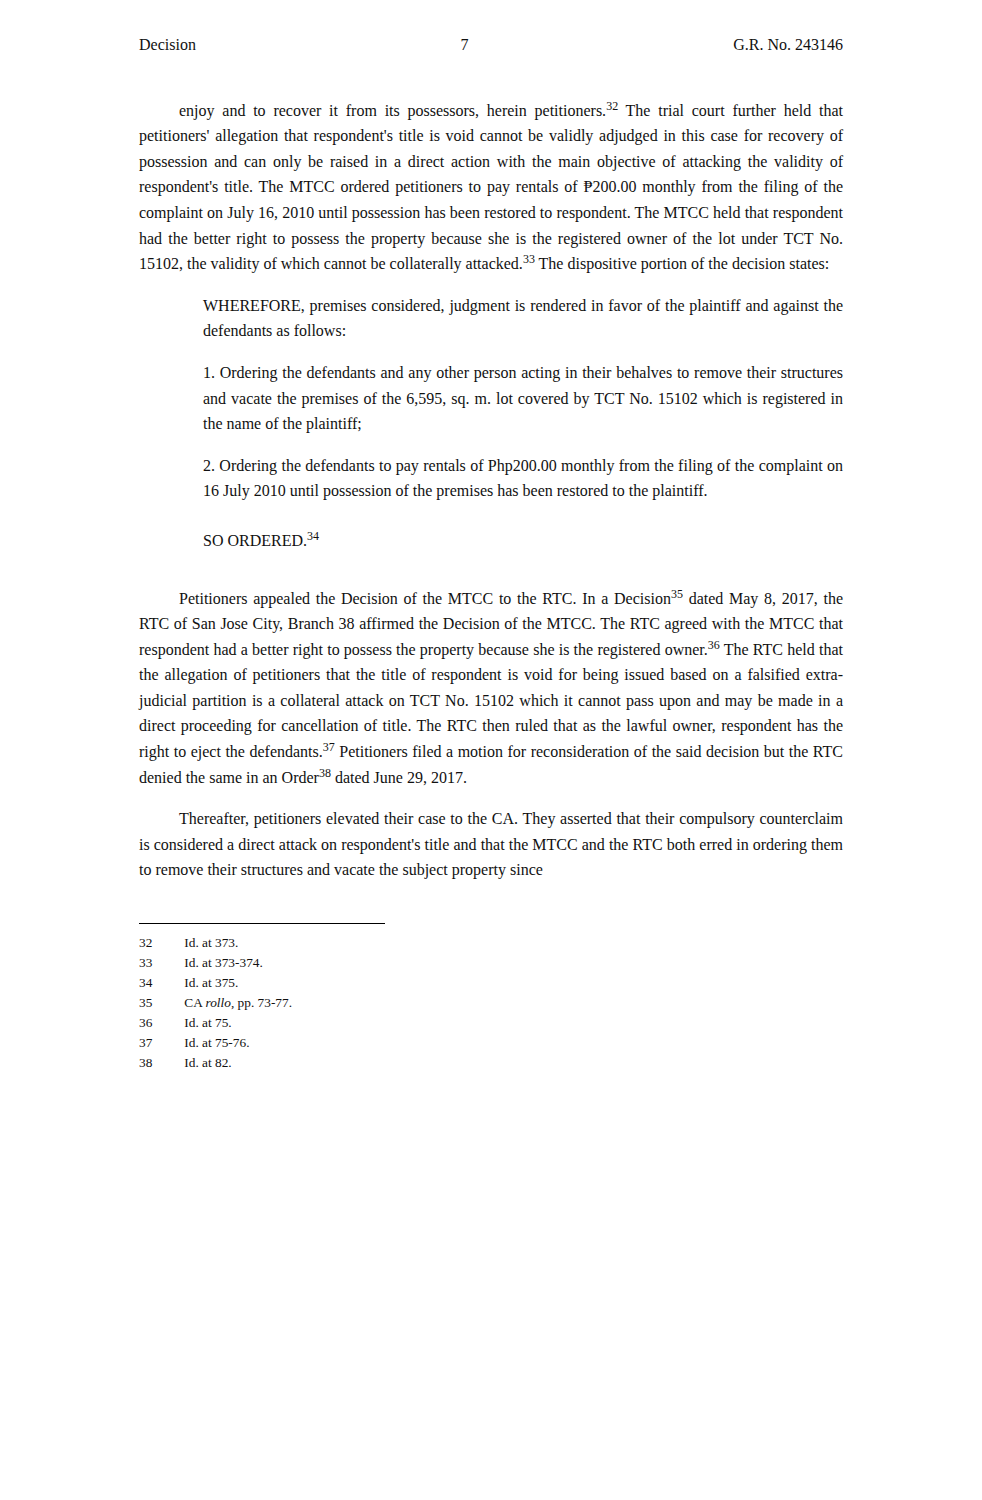Decision
7
G.R. No. 243146
enjoy and to recover it from its possessors, herein petitioners.32 The trial court further held that petitioners' allegation that respondent's title is void cannot be validly adjudged in this case for recovery of possession and can only be raised in a direct action with the main objective of attacking the validity of respondent's title. The MTCC ordered petitioners to pay rentals of ₱200.00 monthly from the filing of the complaint on July 16, 2010 until possession has been restored to respondent. The MTCC held that respondent had the better right to possess the property because she is the registered owner of the lot under TCT No. 15102, the validity of which cannot be collaterally attacked.33 The dispositive portion of the decision states:
WHEREFORE, premises considered, judgment is rendered in favor of the plaintiff and against the defendants as follows:
1. Ordering the defendants and any other person acting in their behalves to remove their structures and vacate the premises of the 6,595, sq. m. lot covered by TCT No. 15102 which is registered in the name of the plaintiff;
2. Ordering the defendants to pay rentals of Php200.00 monthly from the filing of the complaint on 16 July 2010 until possession of the premises has been restored to the plaintiff.
SO ORDERED.34
Petitioners appealed the Decision of the MTCC to the RTC. In a Decision35 dated May 8, 2017, the RTC of San Jose City, Branch 38 affirmed the Decision of the MTCC. The RTC agreed with the MTCC that respondent had a better right to possess the property because she is the registered owner.36 The RTC held that the allegation of petitioners that the title of respondent is void for being issued based on a falsified extra-judicial partition is a collateral attack on TCT No. 15102 which it cannot pass upon and may be made in a direct proceeding for cancellation of title. The RTC then ruled that as the lawful owner, respondent has the right to eject the defendants.37 Petitioners filed a motion for reconsideration of the said decision but the RTC denied the same in an Order38 dated June 29, 2017.
Thereafter, petitioners elevated their case to the CA. They asserted that their compulsory counterclaim is considered a direct attack on respondent's title and that the MTCC and the RTC both erred in ordering them to remove their structures and vacate the subject property since
32 Id. at 373.
33 Id. at 373-374.
34 Id. at 375.
35 CA rollo, pp. 73-77.
36 Id. at 75.
37 Id. at 75-76.
38 Id. at 82.